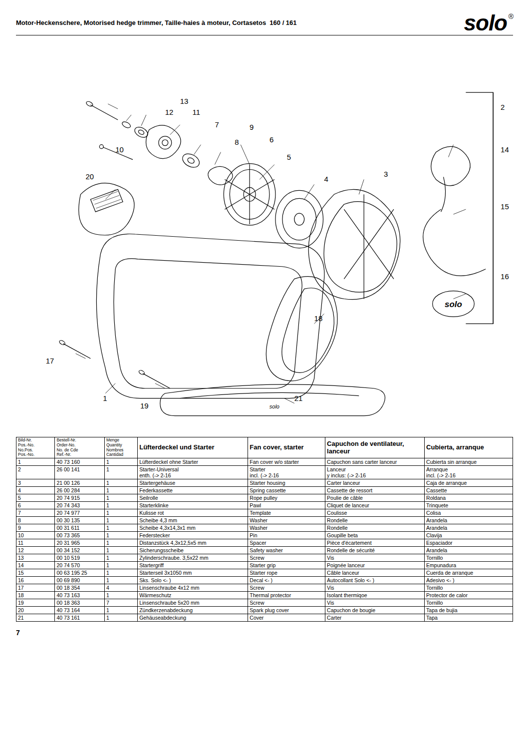Motor-Heckenschere, Motorised hedge trimmer, Taille-haies à moteur, Cortasetos 160 / 161
solo®
solo solo 13 12 11 10 7 8 9 6 5 4 3 2 14 15 16 20 18 17 1 19 21
| Bild-Nr. Pos.-No. No.Pos. Pos.-No. | Bestell-Nr. Order-No. No. de Cde Ref.-Nr. | Menge Quantity Nombres Cantidad | Lüfterdeckel und Starter | Fan cover, starter | Capuchon de ventilateur, lanceur | Cubierta, arranque |
| --- | --- | --- | --- | --- | --- | --- |
| 1 | 40 73 160 | 1 | Lüfterdeckel ohne Starter | Fan cover w/o starter | Capuchon sans carter lanceur | Cubierta sin arranque |
| 2 | 26 00 141 | 1 | Starter-Universal enth. (-> 2-16 | Starter incl. (-> 2-16 | Lanceur y inclus: (-> 2-16 | Arranque incl. (-> 2-16 |
| 3 | 21 00 126 | 1 | Startergehäuse | Starter housing | Carter lanceur | Caja de arranque |
| 4 | 26 00 284 | 1 | Federkassette | Spring cassette | Cassette de ressort | Cassette |
| 5 | 20 74 915 | 1 | Seilrolle | Rope pulley | Poulie de câble | Roldana |
| 6 | 20 74 343 | 1 | Starterklinke | Pawl | Cliquet de lanceur | Trinquete |
| 7 | 20 74 977 | 1 | Kulisse rot | Template | Coulisse | Colisa |
| 8 | 00 30 135 | 1 | Scheibe 4,3 mm | Washer | Rondelle | Arandela |
| 9 | 00 31 611 | 1 | Scheibe 4,3x14,3x1 mm | Washer | Rondelle | Arandela |
| 10 | 00 73 365 | 1 | Federstecker | Pin | Goupille beta | Clavija |
| 11 | 20 31 965 | 1 | Distanzstück 4,3x12,5x5 mm | Spacer | Pièce d'écartement | Espaciador |
| 12 | 00 34 152 | 1 | Sicherungsscheibe | Safety washer | Rondelle de sécurité | Arandela |
| 13 | 00 10 519 | 1 | Zylinderschraube. 3,5x22 mm | Screw | Vis | Tornillo |
| 14 | 20 74 570 | 1 | Startergriff | Starter grip | Poignée lanceur | Empunadura |
| 15 | 00 63 195 25 | 1 | Starterseil 3x1050 mm | Starter rope | Câble lanceur | Cuerda de arranque |
| 16 | 00 69 890 | 1 | Sks. Solo <- ) | Decal <- ) | Autocollant Solo <- ) | Adesivo <- ) |
| 17 | 00 18 354 | 4 | Linsenschraube 4x12 mm | Screw | Vis | Tornillo |
| 18 | 40 73 163 | 1 | Wärmeschutz | Thermal protector | Isolant thermiqoe | Protector de calor |
| 19 | 00 18 363 | 7 | Linsenschraube 5x20 mm | Screw | Vis | Tornillo |
| 20 | 40 73 164 | 1 | Zündkerzenabdeckung | Spark plug cover | Capuchon de bougie | Tapa de bujia |
| 21 | 40 73 161 | 1 | Gehäuseabdeckung | Cover | Carter | Tapa |
7